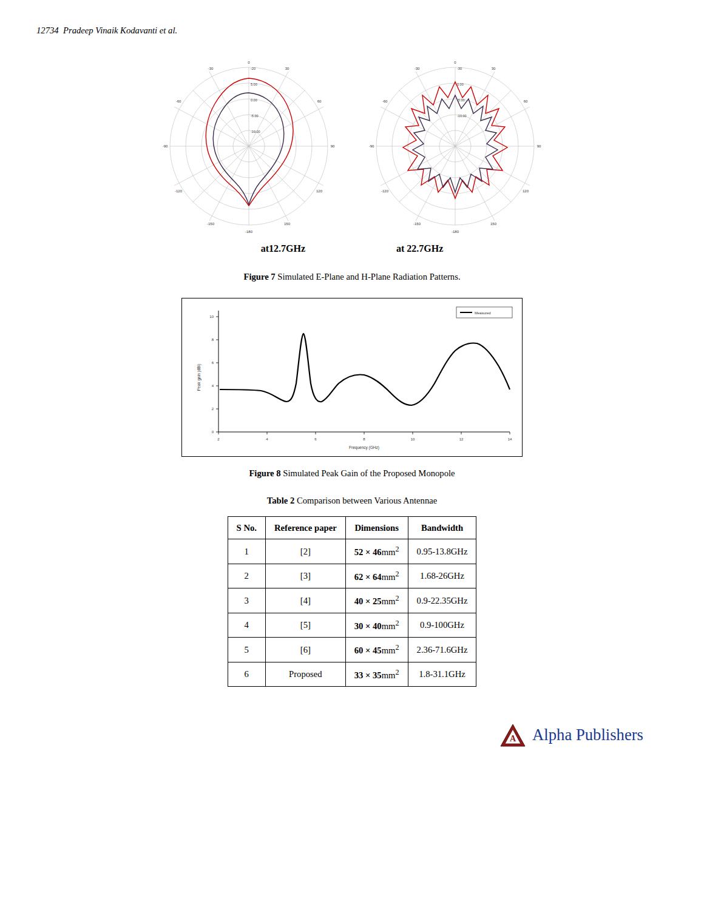12734 Pradeep Vinaik Kodavanti et al.
0 30 60 90 120 150 -180 -150 -120 -90 -60 -30 -20 5.00 0.00 -5.00 -10.00 0 30 60 90 120 150 -180 -150 -120 -90 -60 -30 -30 0.00 -5.00 -10.00
at12.7GHz at 22.7GHz
Figure 7 Simulated E-Plane and H-Plane Radiation Patterns.
Measured 10 8 6 4 2 0 Peak gain (dBi) 2 4 6 8 10 12 14 Frequency (GHz)
Figure 8 Simulated Peak Gain of the Proposed Monopole
Table 2 Comparison between Various Antennae
| S No. | Reference paper | Dimensions | Bandwidth |
| --- | --- | --- | --- |
| 1 | [2] | 52 × 46 mm 2 | 0.95-13.8GHz |
| 2 | [3] | 62 × 64 mm 2 | 1.68-26GHz |
| 3 | [4] | 40 × 25 mm 2 | 0.9-22.35GHz |
| 4 | [5] | 30 × 40 mm 2 | 0.9-100GHz |
| 5 | [6] | 60 × 45 mm 2 | 2.36-71.6GHz |
| 6 | Proposed | 33 × 35 mm 2 | 1.8-31.1GHz |
A Alpha Publishers